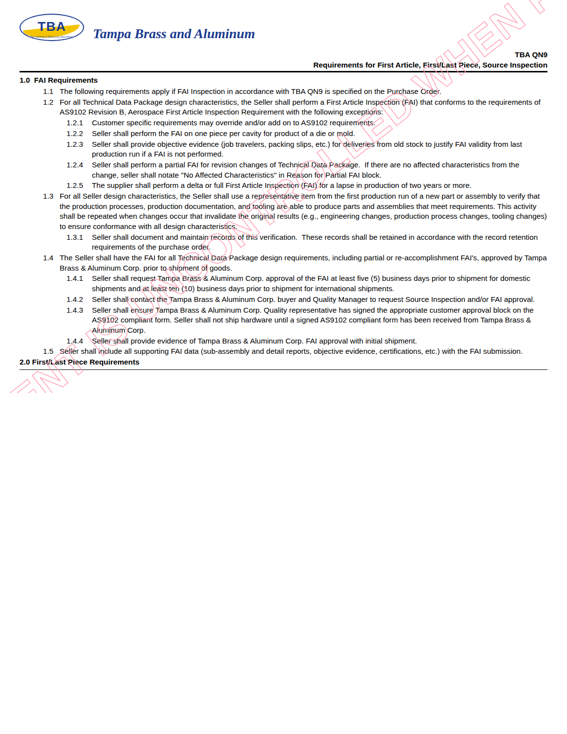DOCUMENT IS UNCONTROLLED WHEN PRINTED
TBA
Die-Casting & Machining Specialists
Tampa Brass and Aluminum
TBA QN9
Requirements for First Article, First/Last Piece, Source Inspection
1.0 FAI Requirements
1.1
The following requirements apply if FAI Inspection in accordance with TBA QN9 is specified on the Purchase Order.
1.2
For all Technical Data Package design characteristics, the Seller shall perform a First Article Inspection (FAI) that conforms to the requirements of AS9102 Revision B, Aerospace First Article Inspection Requirement with the following exceptions:
1.2.1
Customer specific requirements may override and/or add on to AS9102 requirements.
1.2.2
Seller shall perform the FAI on one piece per cavity for product of a die or mold.
1.2.3
Seller shall provide objective evidence (job travelers, packing slips, etc.) for deliveries from old stock to justify FAI validity from last production run if a FAI is not performed.
1.2.4
Seller shall perform a partial FAI for revision changes of Technical Data Package. If there are no affected characteristics from the change, seller shall notate "No Affected Characteristics" in Reason for Partial FAI block.
1.2.5
The supplier shall perform a delta or full First Article Inspection (FAI) for a lapse in production of two years or more.
1.3
For all Seller design characteristics, the Seller shall use a representative item from the first production run of a new part or assembly to verify that the production processes, production documentation, and tooling are able to produce parts and assemblies that meet requirements. This activity shall be repeated when changes occur that invalidate the original results (e.g., engineering changes, production process changes, tooling changes) to ensure conformance with all design characteristics.
1.3.1
Seller shall document and maintain records of this verification. These records shall be retained in accordance with the record retention requirements of the purchase order.
1.4
The Seller shall have the FAI for all Technical Data Package design requirements, including partial or re-accomplishment FAI's, approved by Tampa Brass & Aluminum Corp. prior to shipment of goods.
1.4.1
Seller shall request Tampa Brass & Aluminum Corp. approval of the FAI at least five (5) business days prior to shipment for domestic shipments and at least ten (10) business days prior to shipment for international shipments.
1.4.2
Seller shall contact the Tampa Brass & Aluminum Corp. buyer and Quality Manager to request Source Inspection and/or FAI approval.
1.4.3
Seller shall ensure Tampa Brass & Aluminum Corp. Quality representative has signed the appropriate customer approval block on the AS9102 compliant form. Seller shall not ship hardware until a signed AS9102 compliant form has been received from Tampa Brass & Aluminum Corp.
1.4.4
Seller shall provide evidence of Tampa Brass & Aluminum Corp. FAI approval with initial shipment.
1.5
Seller shall include all supporting FAI data (sub-assembly and detail reports, objective evidence, certifications, etc.) with the FAI submission.
2.0 First/Last Piece Requirements